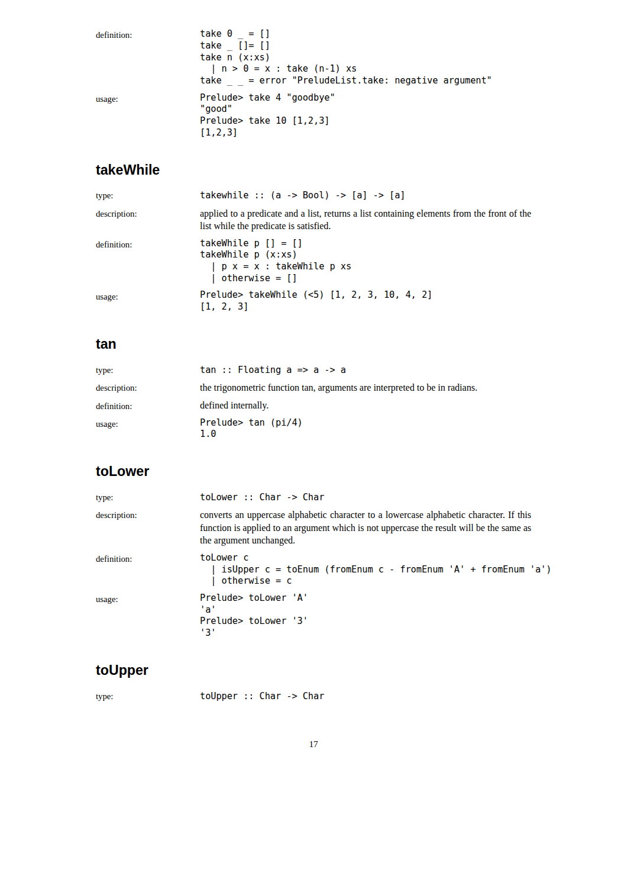definition:
take 0 _ = []
take _ []= []
take n (x:xs)
  | n > 0 = x : take (n-1) xs
take _ _ = error "PreludeList.take: negative argument"
usage:
Prelude> take 4 "goodbye"
"good"
Prelude> take 10 [1,2,3]
[1,2,3]
takeWhile
type:
takewhile :: (a -> Bool) -> [a] -> [a]
description:
applied to a predicate and a list, returns a list containing elements from the front of the list while the predicate is satisfied.
definition:
takeWhile p [] = []
takeWhile p (x:xs)
  | p x = x : takeWhile p xs
  | otherwise = []
usage:
Prelude> takeWhile (<5) [1, 2, 3, 10, 4, 2]
[1, 2, 3]
tan
type:
tan :: Floating a => a -> a
description:
the trigonometric function tan, arguments are interpreted to be in radians.
definition:
defined internally.
usage:
Prelude> tan (pi/4)
1.0
toLower
type:
toLower :: Char -> Char
description:
converts an uppercase alphabetic character to a lowercase alphabetic character. If this function is applied to an argument which is not uppercase the result will be the same as the argument unchanged.
definition:
toLower c
  | isUpper c = toEnum (fromEnum c - fromEnum 'A' + fromEnum 'a')
  | otherwise = c
usage:
Prelude> toLower 'A'
'a'
Prelude> toLower '3'
'3'
toUpper
type:
toUpper :: Char -> Char
17